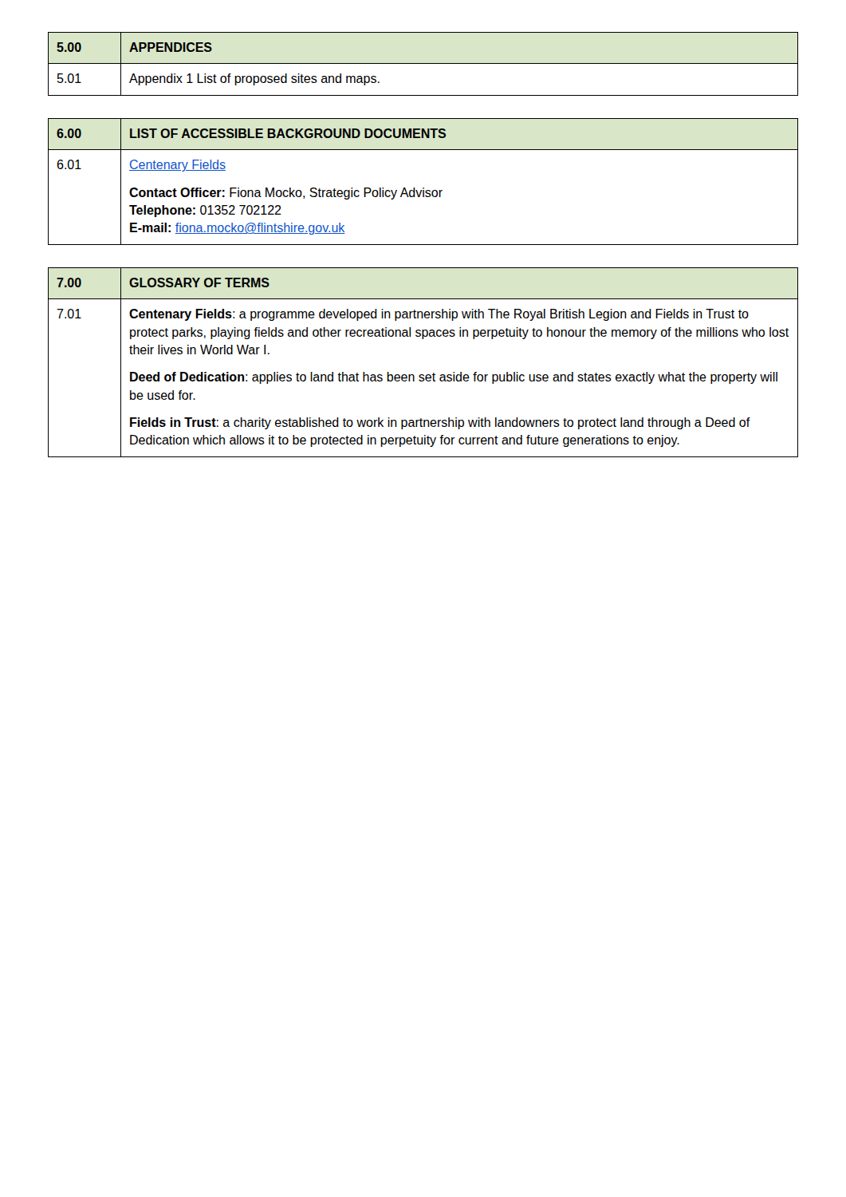| 5.00 | APPENDICES |
| 5.01 | Appendix 1 List of proposed sites and maps. |
| 6.00 | LIST OF ACCESSIBLE BACKGROUND DOCUMENTS |
| 6.01 | Centenary Fields Contact Officer: Fiona Mocko, Strategic Policy Advisor Telephone: 01352 702122 E-mail: fiona.mocko@flintshire.gov.uk |
| 7.00 | GLOSSARY OF TERMS |
| 7.01 | Centenary Fields : a programme developed in partnership with The Royal British Legion and Fields in Trust to protect parks, playing fields and other recreational spaces in perpetuity to honour the memory of the millions who lost their lives in World War I. Deed of Dedication : applies to land that has been set aside for public use and states exactly what the property will be used for. Fields in Trust : a charity established to work in partnership with landowners to protect land through a Deed of Dedication which allows it to be protected in perpetuity for current and future generations to enjoy. |